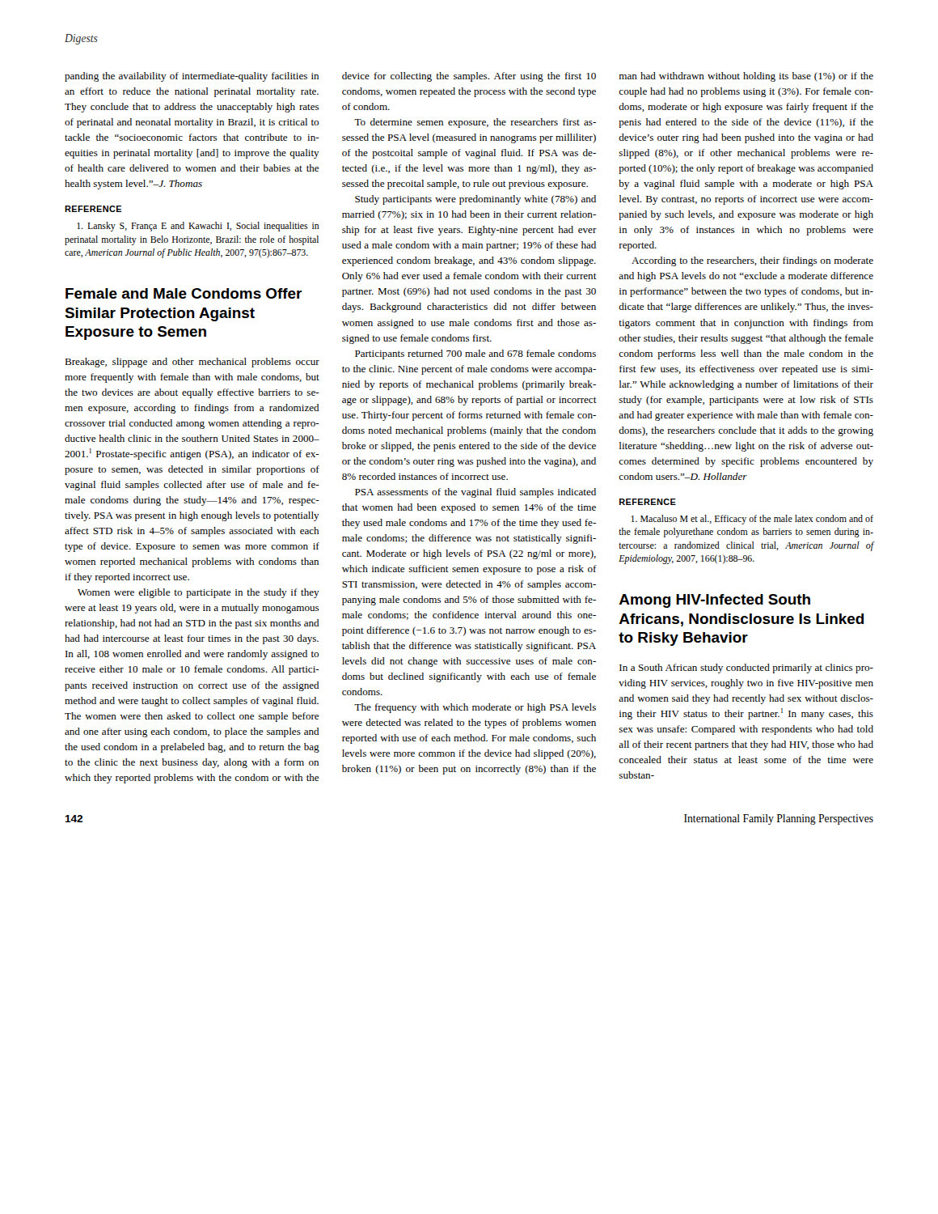Digests
panding the availability of intermediate-quality facilities in an effort to reduce the national perinatal mortality rate. They conclude that to address the unacceptably high rates of perinatal and neonatal mortality in Brazil, it is critical to tackle the “socioeconomic factors that contribute to inequities in perinatal mortality [and] to improve the quality of health care delivered to women and their babies at the health system level.”–J. Thomas
Reference
1. Lansky S, França E and Kawachi I, Social inequalities in perinatal mortality in Belo Horizonte, Brazil: the role of hospital care, American Journal of Public Health, 2007, 97(5):867–873.
Female and Male Condoms Offer Similar Protection Against Exposure to Semen
Breakage, slippage and other mechanical problems occur more frequently with female than with male condoms, but the two devices are about equally effective barriers to semen exposure, according to findings from a randomized crossover trial conducted among women attending a reproductive health clinic in the southern United States in 2000–2001.1 Prostate-specific antigen (PSA), an indicator of exposure to semen, was detected in similar proportions of vaginal fluid samples collected after use of male and female condoms during the study—14% and 17%, respectively. PSA was present in high enough levels to potentially affect STD risk in 4–5% of samples associated with each type of device. Exposure to semen was more common if women reported mechanical problems with condoms than if they reported incorrect use.
Women were eligible to participate in the study if they were at least 19 years old, were in a mutually monogamous relationship, had not had an STD in the past six months and had had intercourse at least four times in the past 30 days. In all, 108 women enrolled and were randomly assigned to receive either 10 male or 10 female condoms. All participants received instruction on correct use of the assigned method and were taught to collect samples of vaginal fluid. The women were then asked to collect one sample before and one after using each condom, to place the samples and the used condom in a prelabeled bag, and to return the bag to the clinic the next business day, along with a form on which they reported problems with the condom or with the device for collecting the samples. After using the first 10 condoms, women repeated the process with the second type of condom.
To determine semen exposure, the researchers first assessed the PSA level (measured in nanograms per milliliter) of the postcoital sample of vaginal fluid. If PSA was detected (i.e., if the level was more than 1 ng/ml), they assessed the precoital sample, to rule out previous exposure.
Study participants were predominantly white (78%) and married (77%); six in 10 had been in their current relationship for at least five years. Eighty-nine percent had ever used a male condom with a main partner; 19% of these had experienced condom breakage, and 43% condom slippage. Only 6% had ever used a female condom with their current partner. Most (69%) had not used condoms in the past 30 days. Background characteristics did not differ between women assigned to use male condoms first and those assigned to use female condoms first.
Participants returned 700 male and 678 female condoms to the clinic. Nine percent of male condoms were accompanied by reports of mechanical problems (primarily breakage or slippage), and 68% by reports of partial or incorrect use. Thirty-four percent of forms returned with female condoms noted mechanical problems (mainly that the condom broke or slipped, the penis entered to the side of the device or the condom’s outer ring was pushed into the vagina), and 8% recorded instances of incorrect use.
PSA assessments of the vaginal fluid samples indicated that women had been exposed to semen 14% of the time they used male condoms and 17% of the time they used female condoms; the difference was not statistically significant. Moderate or high levels of PSA (22 ng/ml or more), which indicate sufficient semen exposure to pose a risk of STI transmission, were detected in 4% of samples accompanying male condoms and 5% of those submitted with female condoms; the confidence interval around this one-point difference (−1.6 to 3.7) was not narrow enough to establish that the difference was statistically significant. PSA levels did not change with successive uses of male condoms but declined significantly with each use of female condoms.
The frequency with which moderate or high PSA levels were detected was related to the types of problems women reported with use of each method. For male condoms, such levels were more common if the device had slipped (20%), broken (11%) or been put on incorrectly (8%) than if the man had withdrawn without holding its base (1%) or if the couple had had no problems using it (3%). For female condoms, moderate or high exposure was fairly frequent if the penis had entered to the side of the device (11%), if the device’s outer ring had been pushed into the vagina or had slipped (8%), or if other mechanical problems were reported (10%); the only report of breakage was accompanied by a vaginal fluid sample with a moderate or high PSA level. By contrast, no reports of incorrect use were accompanied by such levels, and exposure was moderate or high in only 3% of instances in which no problems were reported.
According to the researchers, their findings on moderate and high PSA levels do not “exclude a moderate difference in performance” between the two types of condoms, but indicate that “large differences are unlikely.” Thus, the investigators comment that in conjunction with findings from other studies, their results suggest “that although the female condom performs less well than the male condom in the first few uses, its effectiveness over repeated use is similar.” While acknowledging a number of limitations of their study (for example, participants were at low risk of STIs and had greater experience with male than with female condoms), the researchers conclude that it adds to the growing literature “shedding…new light on the risk of adverse outcomes determined by specific problems encountered by condom users.”–D. Hollander
Reference
1. Macaluso M et al., Efficacy of the male latex condom and of the female polyurethane condom as barriers to semen during intercourse: a randomized clinical trial, American Journal of Epidemiology, 2007, 166(1):88–96.
Among HIV-Infected South Africans, Nondisclosure Is Linked to Risky Behavior
In a South African study conducted primarily at clinics providing HIV services, roughly two in five HIV-positive men and women said they had recently had sex without disclosing their HIV status to their partner.1 In many cases, this sex was unsafe: Compared with respondents who had told all of their recent partners that they had HIV, those who had concealed their status at least some of the time were substan-
142 International Family Planning Perspectives